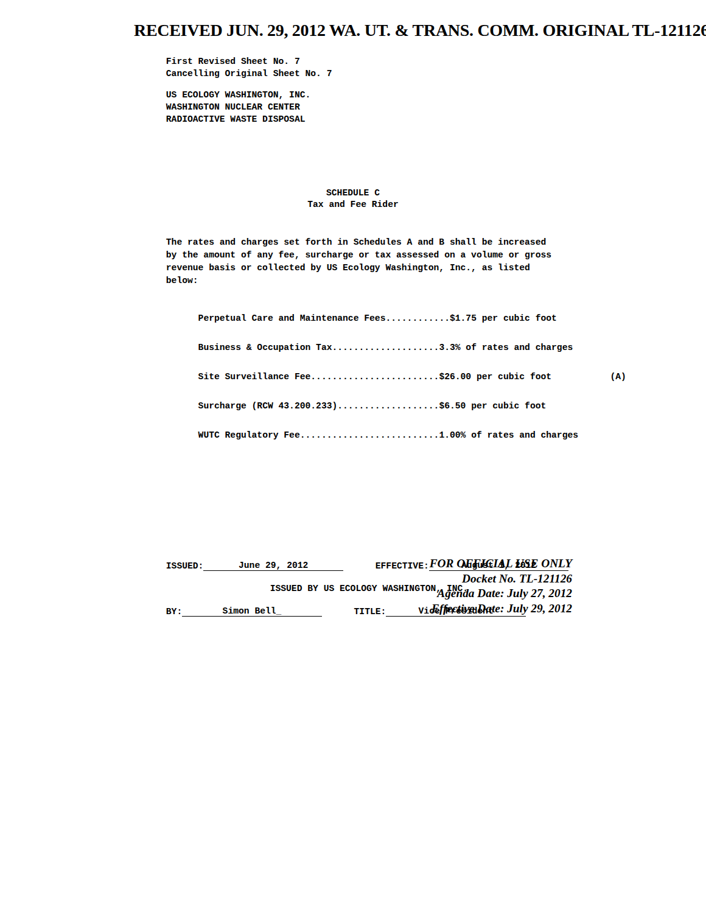RECEIVED JUN. 29, 2012 WA. UT. & TRANS. COMM. ORIGINAL TL-121126
First Revised Sheet No. 7
Cancelling Original Sheet No. 7
US ECOLOGY WASHINGTON, INC.
WASHINGTON NUCLEAR CENTER
RADIOACTIVE WASTE DISPOSAL
SCHEDULE C
Tax and Fee Rider
The rates and charges set forth in Schedules A and B shall be increased by the amount of any fee, surcharge or tax assessed on a volume or gross revenue basis or collected by US Ecology Washington, Inc., as listed below:
Perpetual Care and Maintenance Fees............$1.75 per cubic foot
Business & Occupation Tax....................3.3% of rates and charges
Site Surveillance Fee........................$26.00 per cubic foot(A)
Surcharge (RCW 43.200.233)...................$6.50 per cubic foot
WUTC Regulatory Fee..........................1.00% of rates and charges
ISSUED: June 29, 2012 EFFECTIVE: August 1, 2012
ISSUED BY US ECOLOGY WASHINGTON, INC.
BY: Simon Bell_ TITLE: Vice President
FOR OFFICIAL USE ONLY
Docket No. TL-121126
Agenda Date: July 27, 2012
Effective Date: July 29, 2012